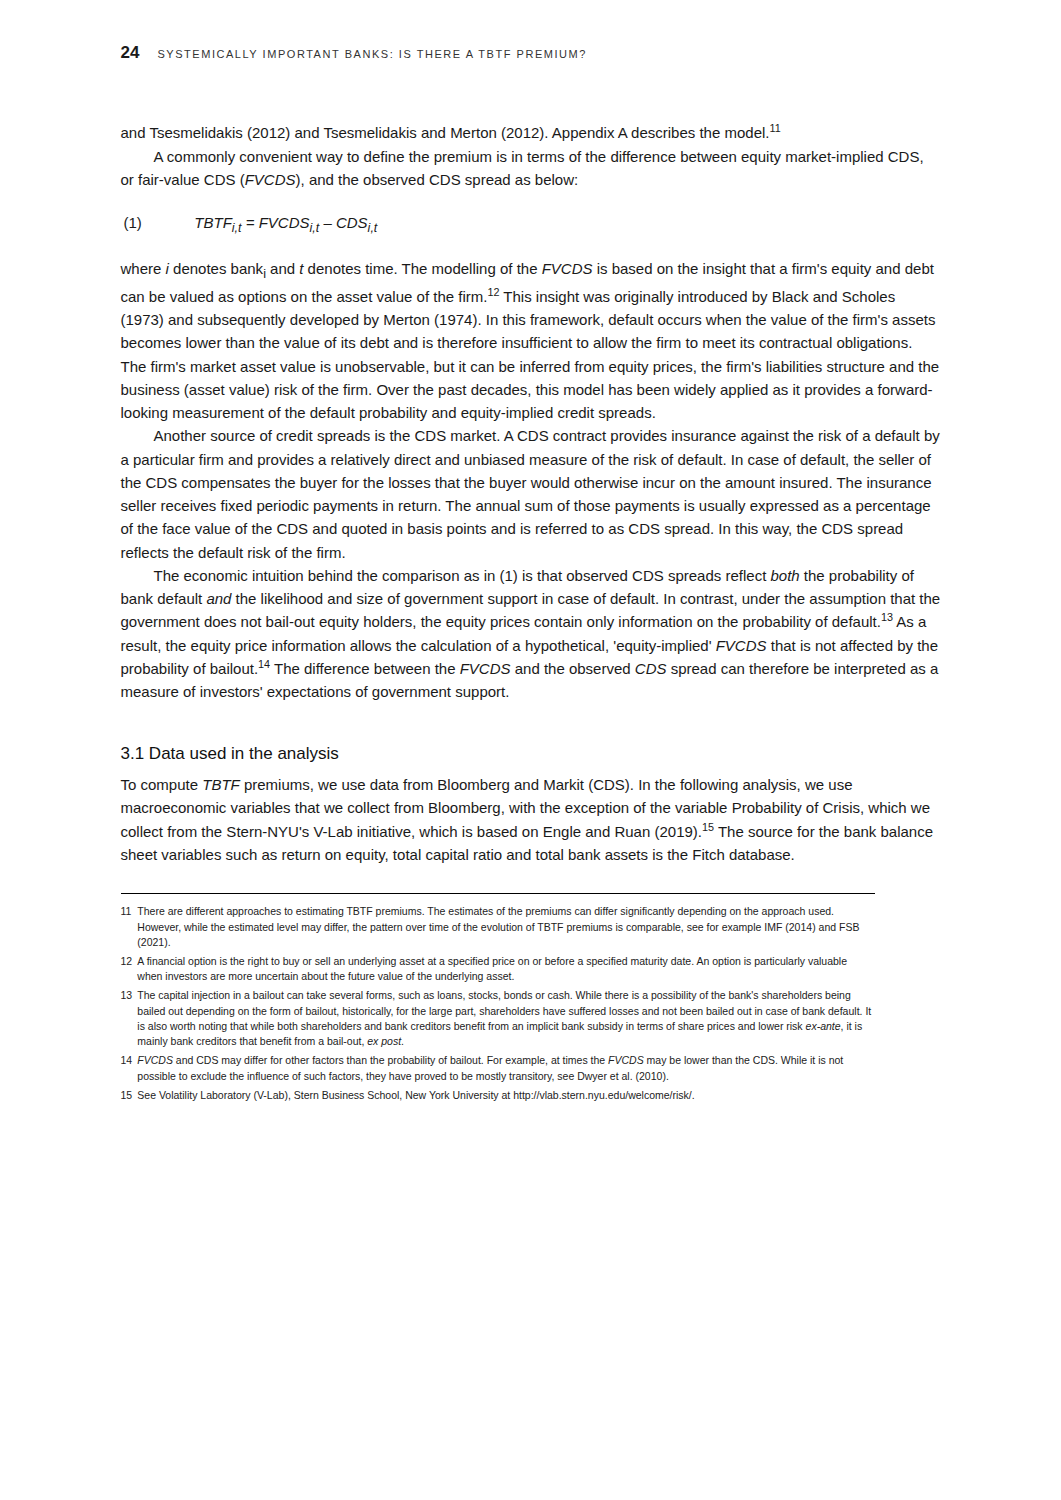24 Systemically important banks: is there a TBTF premium?
and Tsesmelidakis (2012) and Tsesmelidakis and Merton (2012). Appendix A describes the model.11
A commonly convenient way to define the premium is in terms of the difference between equity market-implied CDS, or fair-value CDS (FVCDS), and the observed CDS spread as below:
(1) TBTFi,t = FVCDSi,t – CDSi,t
where i denotes banki and t denotes time. The modelling of the FVCDS is based on the insight that a firm's equity and debt can be valued as options on the asset value of the firm.12 This insight was originally introduced by Black and Scholes (1973) and subsequently developed by Merton (1974). In this framework, default occurs when the value of the firm's assets becomes lower than the value of its debt and is therefore insufficient to allow the firm to meet its contractual obligations. The firm's market asset value is unobservable, but it can be inferred from equity prices, the firm's liabilities structure and the business (asset value) risk of the firm. Over the past decades, this model has been widely applied as it provides a forward-looking measurement of the default probability and equity-implied credit spreads.
Another source of credit spreads is the CDS market. A CDS contract provides insurance against the risk of a default by a particular firm and provides a relatively direct and unbiased measure of the risk of default. In case of default, the seller of the CDS compensates the buyer for the losses that the buyer would otherwise incur on the amount insured. The insurance seller receives fixed periodic payments in return. The annual sum of those payments is usually expressed as a percentage of the face value of the CDS and quoted in basis points and is referred to as CDS spread. In this way, the CDS spread reflects the default risk of the firm.
The economic intuition behind the comparison as in (1) is that observed CDS spreads reflect both the probability of bank default and the likelihood and size of government support in case of default. In contrast, under the assumption that the government does not bail-out equity holders, the equity prices contain only information on the probability of default.13 As a result, the equity price information allows the calculation of a hypothetical, 'equity-implied' FVCDS that is not affected by the probability of bailout.14 The difference between the FVCDS and the observed CDS spread can therefore be interpreted as a measure of investors' expectations of government support.
3.1 Data used in the analysis
To compute TBTF premiums, we use data from Bloomberg and Markit (CDS). In the following analysis, we use macroeconomic variables that we collect from Bloomberg, with the exception of the variable Probability of Crisis, which we collect from the Stern-NYU's V-Lab initiative, which is based on Engle and Ruan (2019).15 The source for the bank balance sheet variables such as return on equity, total capital ratio and total bank assets is the Fitch database.
11 There are different approaches to estimating TBTF premiums. The estimates of the premiums can differ significantly depending on the approach used. However, while the estimated level may differ, the pattern over time of the evolution of TBTF premiums is comparable, see for example IMF (2014) and FSB (2021).
12 A financial option is the right to buy or sell an underlying asset at a specified price on or before a specified maturity date. An option is particularly valuable when investors are more uncertain about the future value of the underlying asset.
13 The capital injection in a bailout can take several forms, such as loans, stocks, bonds or cash. While there is a possibility of the bank's shareholders being bailed out depending on the form of bailout, historically, for the large part, shareholders have suffered losses and not been bailed out in case of bank default. It is also worth noting that while both shareholders and bank creditors benefit from an implicit bank subsidy in terms of share prices and lower risk ex-ante, it is mainly bank creditors that benefit from a bail-out, ex post.
14 FVCDS and CDS may differ for other factors than the probability of bailout. For example, at times the FVCDS may be lower than the CDS. While it is not possible to exclude the influence of such factors, they have proved to be mostly transitory, see Dwyer et al. (2010).
15 See Volatility Laboratory (V-Lab), Stern Business School, New York University at http://vlab.stern.nyu.edu/welcome/risk/.